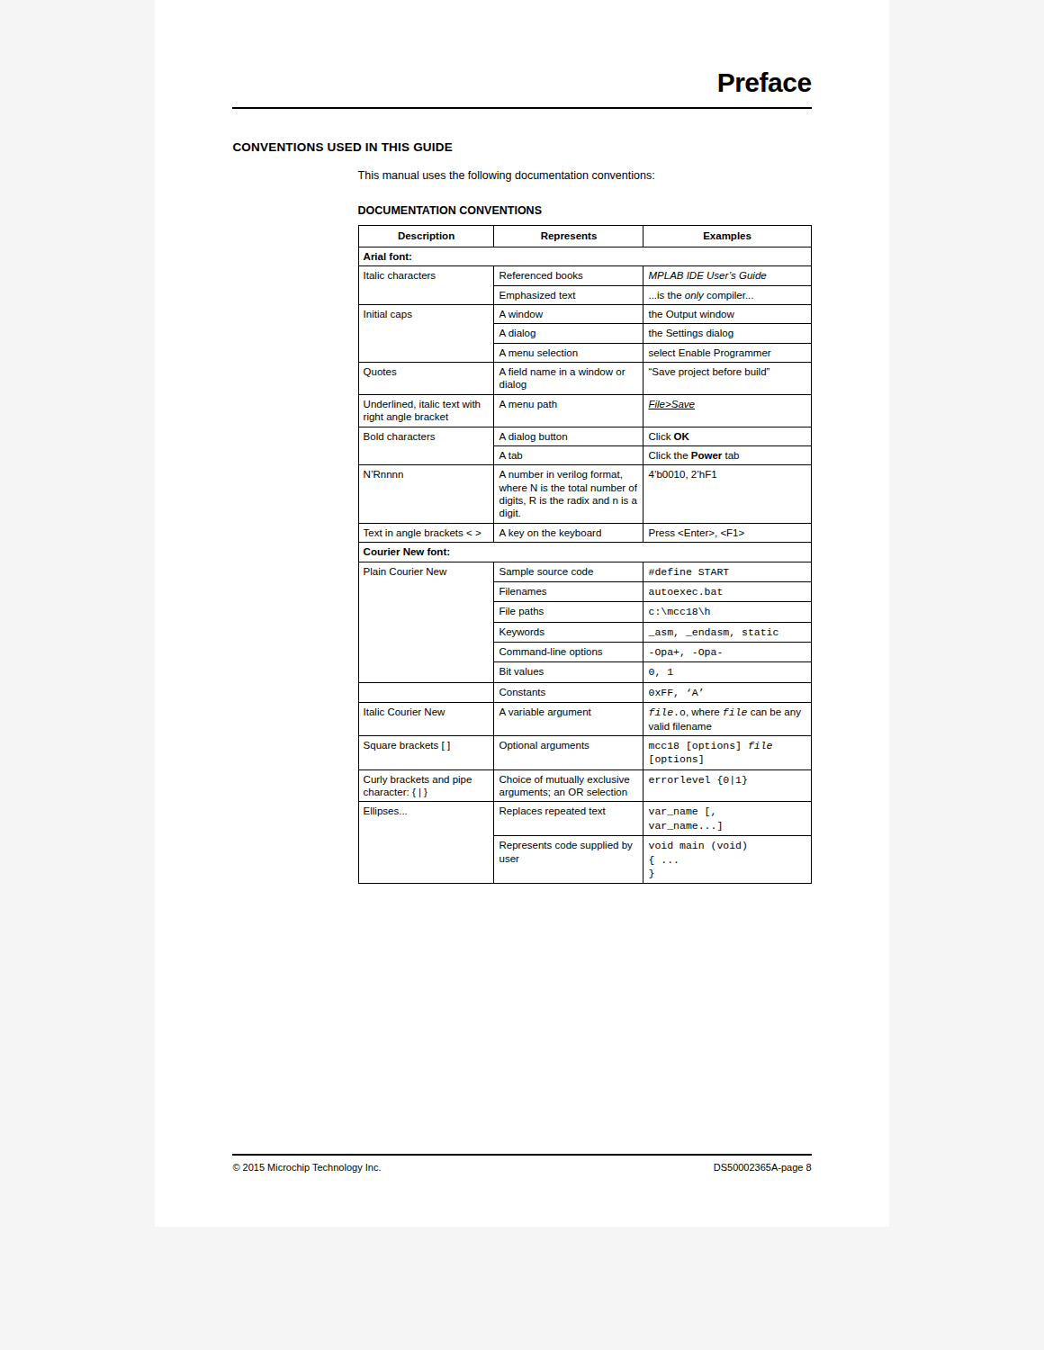Preface
CONVENTIONS USED IN THIS GUIDE
This manual uses the following documentation conventions:
DOCUMENTATION CONVENTIONS
| Description | Represents | Examples |
| --- | --- | --- |
| Arial font: |
| Italic characters | Referenced books | MPLAB IDE User’s Guide |
| Emphasized text | ...is the only compiler... |
| Initial caps | A window | the Output window |
| A dialog | the Settings dialog |
| A menu selection | select Enable Programmer |
| Quotes | A field name in a window or dialog | “Save project before build” |
| Underlined, italic text with right angle bracket | A menu path | File>Save |
| Bold characters | A dialog button | Click OK |
| A tab | Click the Power tab |
| N’Rnnnn | A number in verilog format, where N is the total number of digits, R is the radix and n is a digit. | 4’b0010, 2’hF1 |
| Text in angle brackets < > | A key on the keyboard | Press <Enter>, <F1> |
| Courier New font: |
| Plain Courier New | Sample source code | #define START |
| Filenames | autoexec.bat |
| File paths | c:\mcc18\h |
| Keywords | _asm, _endasm, static |
| Command-line options | -Opa+, -Opa- |
| Bit values | 0, 1 |
| | Constants | 0xFF, ‘A’ |
| Italic Courier New | A variable argument | file .o , where file can be any valid filename |
| Square brackets [ ] | Optional arguments | mcc18 [options] file [options] |
| Curly brackets and pipe character: { / } | Choice of mutually exclusive arguments; an OR selection | errorlevel {0/1} |
| Ellipses... | Replaces repeated text | var_name [, var_name...] |
| Represents code supplied by user | void main (void) { ... } |
© 2015 Microchip Technology Inc.
DS50002365A-page 8